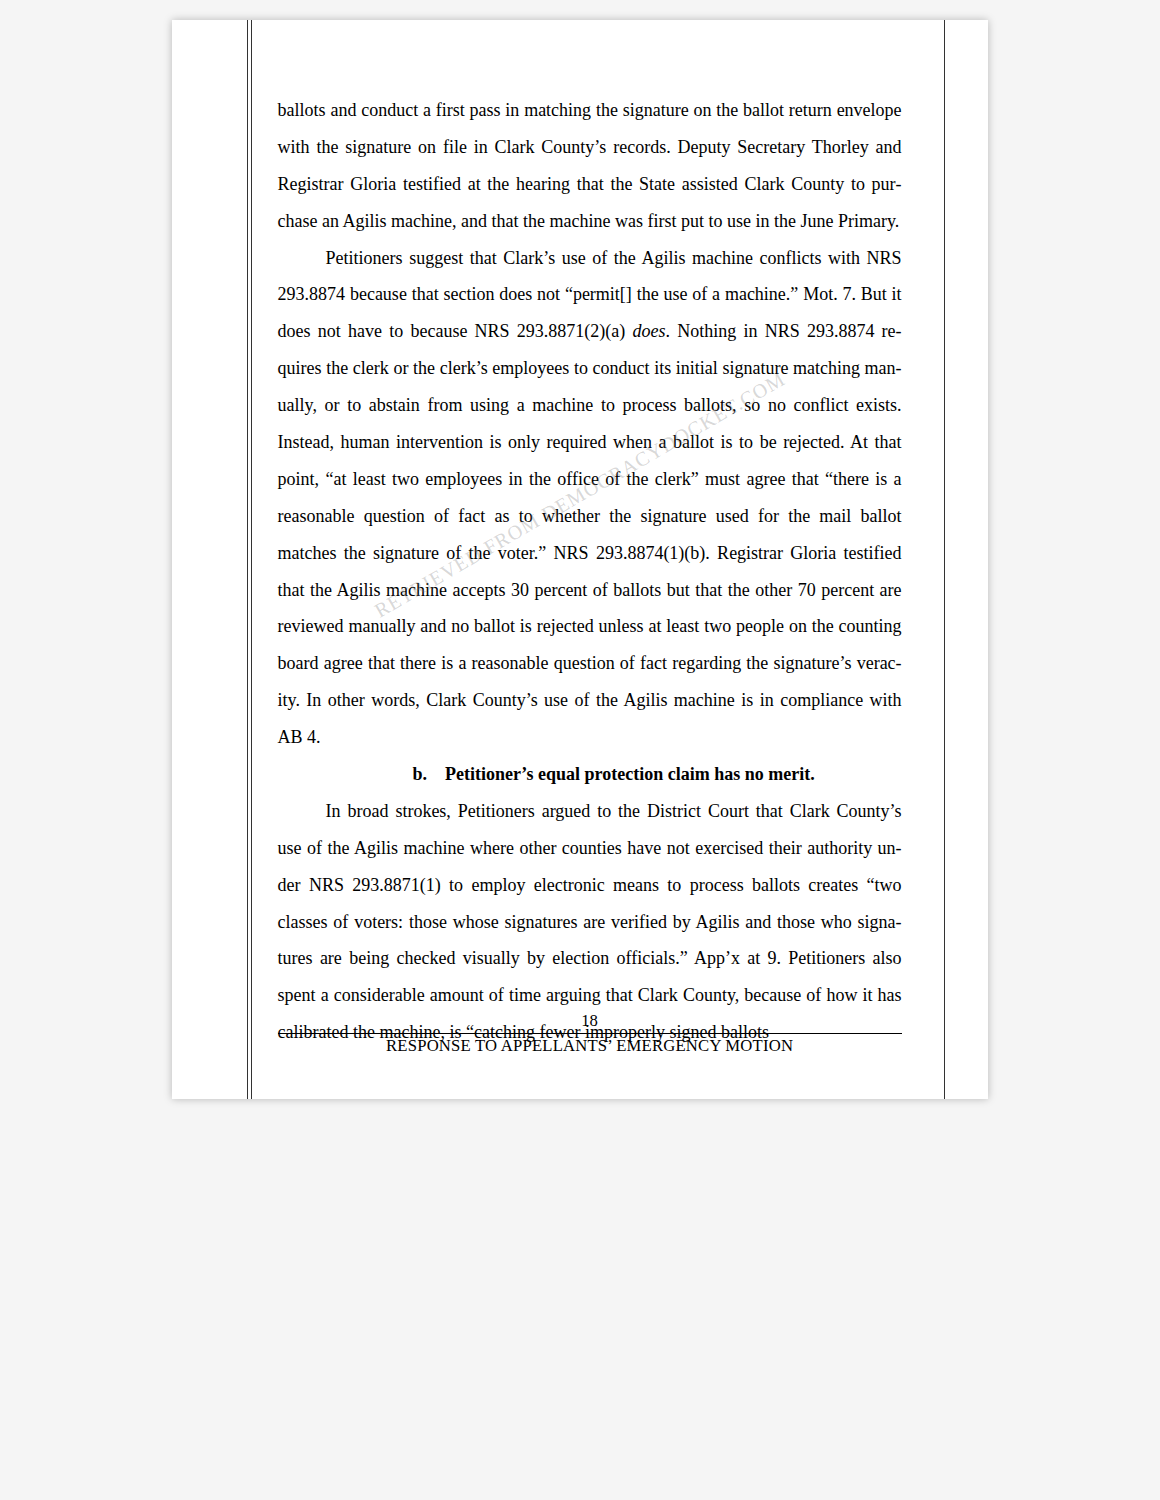RETRIEVED FROM DEMOCRACYDOCKET.COM
ballots and conduct a first pass in matching the signature on the ballot return envelope with the signature on file in Clark County’s records. Deputy Secretary Thorley and Registrar Gloria testified at the hearing that the State assisted Clark County to purchase an Agilis machine, and that the machine was first put to use in the June Primary.
Petitioners suggest that Clark’s use of the Agilis machine conflicts with NRS 293.8874 because that section does not “permit[] the use of a machine.” Mot. 7. But it does not have to because NRS 293.8871(2)(a) does. Nothing in NRS 293.8874 requires the clerk or the clerk’s employees to conduct its initial signature matching manually, or to abstain from using a machine to process ballots, so no conflict exists. Instead, human intervention is only required when a ballot is to be rejected. At that point, “at least two employees in the office of the clerk” must agree that “there is a reasonable question of fact as to whether the signature used for the mail ballot matches the signature of the voter.” NRS 293.8874(1)(b). Registrar Gloria testified that the Agilis machine accepts 30 percent of ballots but that the other 70 percent are reviewed manually and no ballot is rejected unless at least two people on the counting board agree that there is a reasonable question of fact regarding the signature’s veracity. In other words, Clark County’s use of the Agilis machine is in compliance with AB 4.
b. Petitioner’s equal protection claim has no merit.
In broad strokes, Petitioners argued to the District Court that Clark County’s use of the Agilis machine where other counties have not exercised their authority under NRS 293.8871(1) to employ electronic means to process ballots creates “two classes of voters: those whose signatures are verified by Agilis and those who signatures are being checked visually by election officials.” App’x at 9. Petitioners also spent a considerable amount of time arguing that Clark County, because of how it has calibrated the machine, is “catching fewer improperly signed ballots
18 RESPONSE TO APPELLANTS’ EMERGENCY MOTION